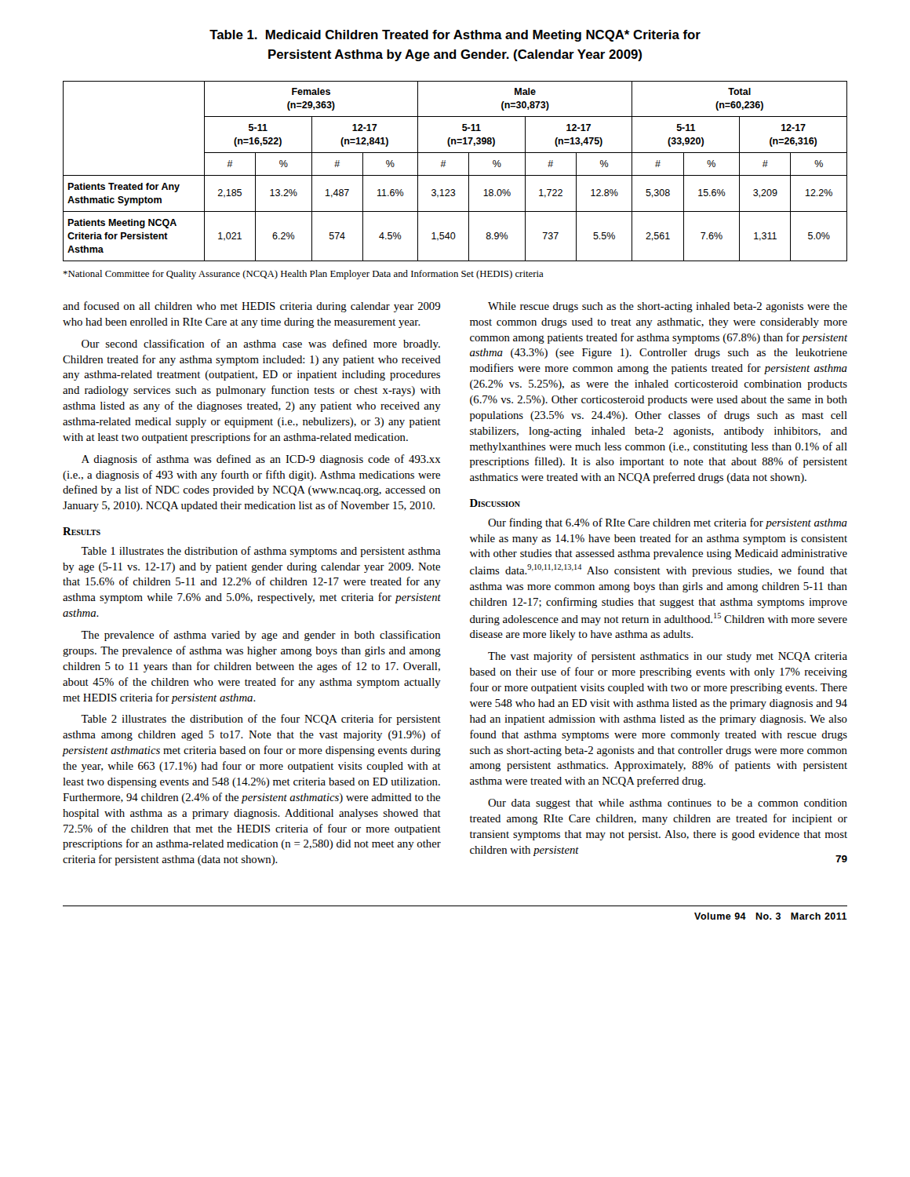Table 1. Medicaid Children Treated for Asthma and Meeting NCQA* Criteria for
Persistent Asthma by Age and Gender. (Calendar Year 2009)
| | Females (n=29,363) | Male (n=30,873) | Total (n=60,236) |
| --- | --- | --- | --- |
| 5-11 (n=16,522) | 12-17 (n=12,841) | 5-11 (n=17,398) | 12-17 (n=13,475) | 5-11 (33,920) | 12-17 (n=26,316) |
| # | % | # | % | # | % | # | % | # | % | # | % |
| Patients Treated for Any Asthmatic Symptom | 2,185 | 13.2% | 1,487 | 11.6% | 3,123 | 18.0% | 1,722 | 12.8% | 5,308 | 15.6% | 3,209 | 12.2% |
| Patients Meeting NCQA Criteria for Persistent Asthma | 1,021 | 6.2% | 574 | 4.5% | 1,540 | 8.9% | 737 | 5.5% | 2,561 | 7.6% | 1,311 | 5.0% |
*National Committee for Quality Assurance (NCQA) Health Plan Employer Data and Information Set (HEDIS) criteria
and focused on all children who met HEDIS criteria during calendar year 2009 who had been enrolled in RIte Care at any time during the measurement year.
Our second classification of an asthma case was defined more broadly. Children treated for any asthma symptom included: 1) any patient who received any asthma-related treatment (outpatient, ED or inpatient including procedures and radiology services such as pulmonary function tests or chest x-rays) with asthma listed as any of the diagnoses treated, 2) any patient who received any asthma-related medical supply or equipment (i.e., nebulizers), or 3) any patient with at least two outpatient prescriptions for an asthma-related medication.
A diagnosis of asthma was defined as an ICD-9 diagnosis code of 493.xx (i.e., a diagnosis of 493 with any fourth or fifth digit). Asthma medications were defined by a list of NDC codes provided by NCQA (www.ncaq.org, accessed on January 5, 2010). NCQA updated their medication list as of November 15, 2010.
Results
Table 1 illustrates the distribution of asthma symptoms and persistent asthma by age (5-11 vs. 12-17) and by patient gender during calendar year 2009. Note that 15.6% of children 5-11 and 12.2% of children 12-17 were treated for any asthma symptom while 7.6% and 5.0%, respectively, met criteria for persistent asthma.
The prevalence of asthma varied by age and gender in both classification groups. The prevalence of asthma was higher among boys than girls and among children 5 to 11 years than for children between the ages of 12 to 17. Overall, about 45% of the children who were treated for any asthma symptom actually met HEDIS criteria for persistent asthma.
Table 2 illustrates the distribution of the four NCQA criteria for persistent asthma among children aged 5 to17. Note that the vast majority (91.9%) of persistent asthmatics met criteria based on four or more dispensing events during the year, while 663 (17.1%) had four or more outpatient visits coupled with at least two dispensing events and 548 (14.2%) met criteria based on ED utilization. Furthermore, 94 children (2.4% of the persistent asthmatics) were admitted to the hospital with asthma as a primary diagnosis. Additional analyses showed that 72.5% of the children that met the HEDIS criteria of four or more outpatient prescriptions for an asthma-related medication (n = 2,580) did not meet any other criteria for persistent asthma (data not shown).
While rescue drugs such as the short-acting inhaled beta-2 agonists were the most common drugs used to treat any asthmatic, they were considerably more common among patients treated for asthma symptoms (67.8%) than for persistent asthma (43.3%) (see Figure 1). Controller drugs such as the leukotriene modifiers were more common among the patients treated for persistent asthma (26.2% vs. 5.25%), as were the inhaled corticosteroid combination products (6.7% vs. 2.5%). Other corticosteroid products were used about the same in both populations (23.5% vs. 24.4%). Other classes of drugs such as mast cell stabilizers, long-acting inhaled beta-2 agonists, antibody inhibitors, and methylxanthines were much less common (i.e., constituting less than 0.1% of all prescriptions filled). It is also important to note that about 88% of persistent asthmatics were treated with an NCQA preferred drugs (data not shown).
Discussion
Our finding that 6.4% of RIte Care children met criteria for persistent asthma while as many as 14.1% have been treated for an asthma symptom is consistent with other studies that assessed asthma prevalence using Medicaid administrative claims data.9,10,11,12,13,14 Also consistent with previous studies, we found that asthma was more common among boys than girls and among children 5-11 than children 12-17; confirming studies that suggest that asthma symptoms improve during adolescence and may not return in adulthood.15 Children with more severe disease are more likely to have asthma as adults.
The vast majority of persistent asthmatics in our study met NCQA criteria based on their use of four or more prescribing events with only 17% receiving four or more outpatient visits coupled with two or more prescribing events. There were 548 who had an ED visit with asthma listed as the primary diagnosis and 94 had an inpatient admission with asthma listed as the primary diagnosis. We also found that asthma symptoms were more commonly treated with rescue drugs such as short-acting beta-2 agonists and that controller drugs were more common among persistent asthmatics. Approximately, 88% of patients with persistent asthma were treated with an NCQA preferred drug.
Our data suggest that while asthma continues to be a common condition treated among RIte Care children, many children are treated for incipient or transient symptoms that may not persist. Also, there is good evidence that most children with persistent
79
Volume 94 No. 3 March 2011